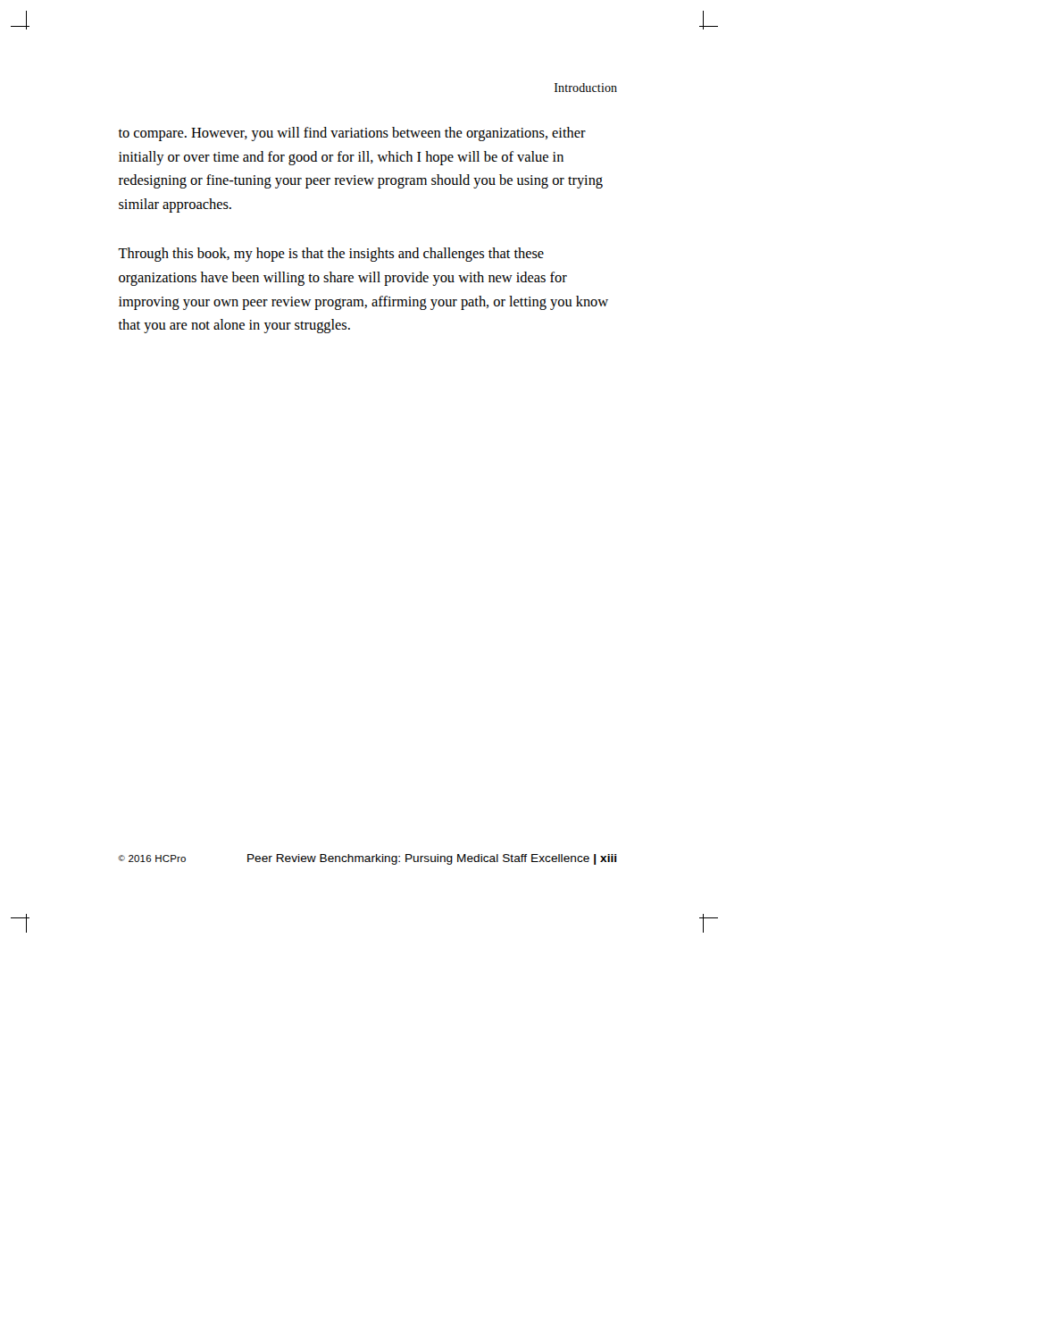Introduction
to compare. However, you will find variations between the organizations, either initially or over time and for good or for ill, which I hope will be of value in redesigning or fine-tuning your peer review program should you be using or trying similar approaches.
Through this book, my hope is that the insights and challenges that these organizations have been willing to share will provide you with new ideas for improving your own peer review program, affirming your path, or letting you know that you are not alone in your struggles.
© 2016 HCPro
Peer Review Benchmarking: Pursuing Medical Staff Excellence | xiii